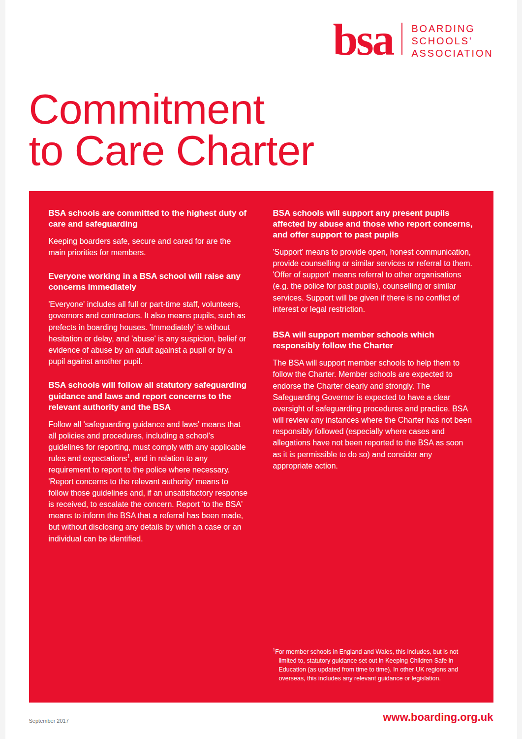bsa Boarding
Schools'
Association
Commitment
to Care Charter
BSA schools are committed to the highest duty of care and safeguarding
Keeping boarders safe, secure and cared for are the main priorities for members.
Everyone working in a BSA school will raise any concerns immediately
'Everyone' includes all full or part-time staff, volunteers, governors and contractors. It also means pupils, such as prefects in boarding houses. 'Immediately' is without hesitation or delay, and 'abuse' is any suspicion, belief or evidence of abuse by an adult against a pupil or by a pupil against another pupil.
BSA schools will follow all statutory safeguarding guidance and laws and report concerns to the relevant authority and the BSA
Follow all 'safeguarding guidance and laws' means that all policies and procedures, including a school's guidelines for reporting, must comply with any applicable rules and expectations1, and in relation to any requirement to report to the police where necessary. 'Report concerns to the relevant authority' means to follow those guidelines and, if an unsatisfactory response is received, to escalate the concern. Report 'to the BSA' means to inform the BSA that a referral has been made, but without disclosing any details by which a case or an individual can be identified.
BSA schools will support any present pupils affected by abuse and those who report concerns, and offer support to past pupils
'Support' means to provide open, honest communication, provide counselling or similar services or referral to them. 'Offer of support' means referral to other organisations (e.g. the police for past pupils), counselling or similar services. Support will be given if there is no conflict of interest or legal restriction.
BSA will support member schools which responsibly follow the Charter
The BSA will support member schools to help them to follow the Charter. Member schools are expected to endorse the Charter clearly and strongly. The Safeguarding Governor is expected to have a clear oversight of safeguarding procedures and practice. BSA will review any instances where the Charter has not been responsibly followed (especially where cases and allegations have not been reported to the BSA as soon as it is permissible to do so) and consider any appropriate action.
1For member schools in England and Wales, this includes, but is not limited to, statutory guidance set out in Keeping Children Safe in Education (as updated from time to time). In other UK regions and overseas, this includes any relevant guidance or legislation.
September 2017 www.boarding.org.uk